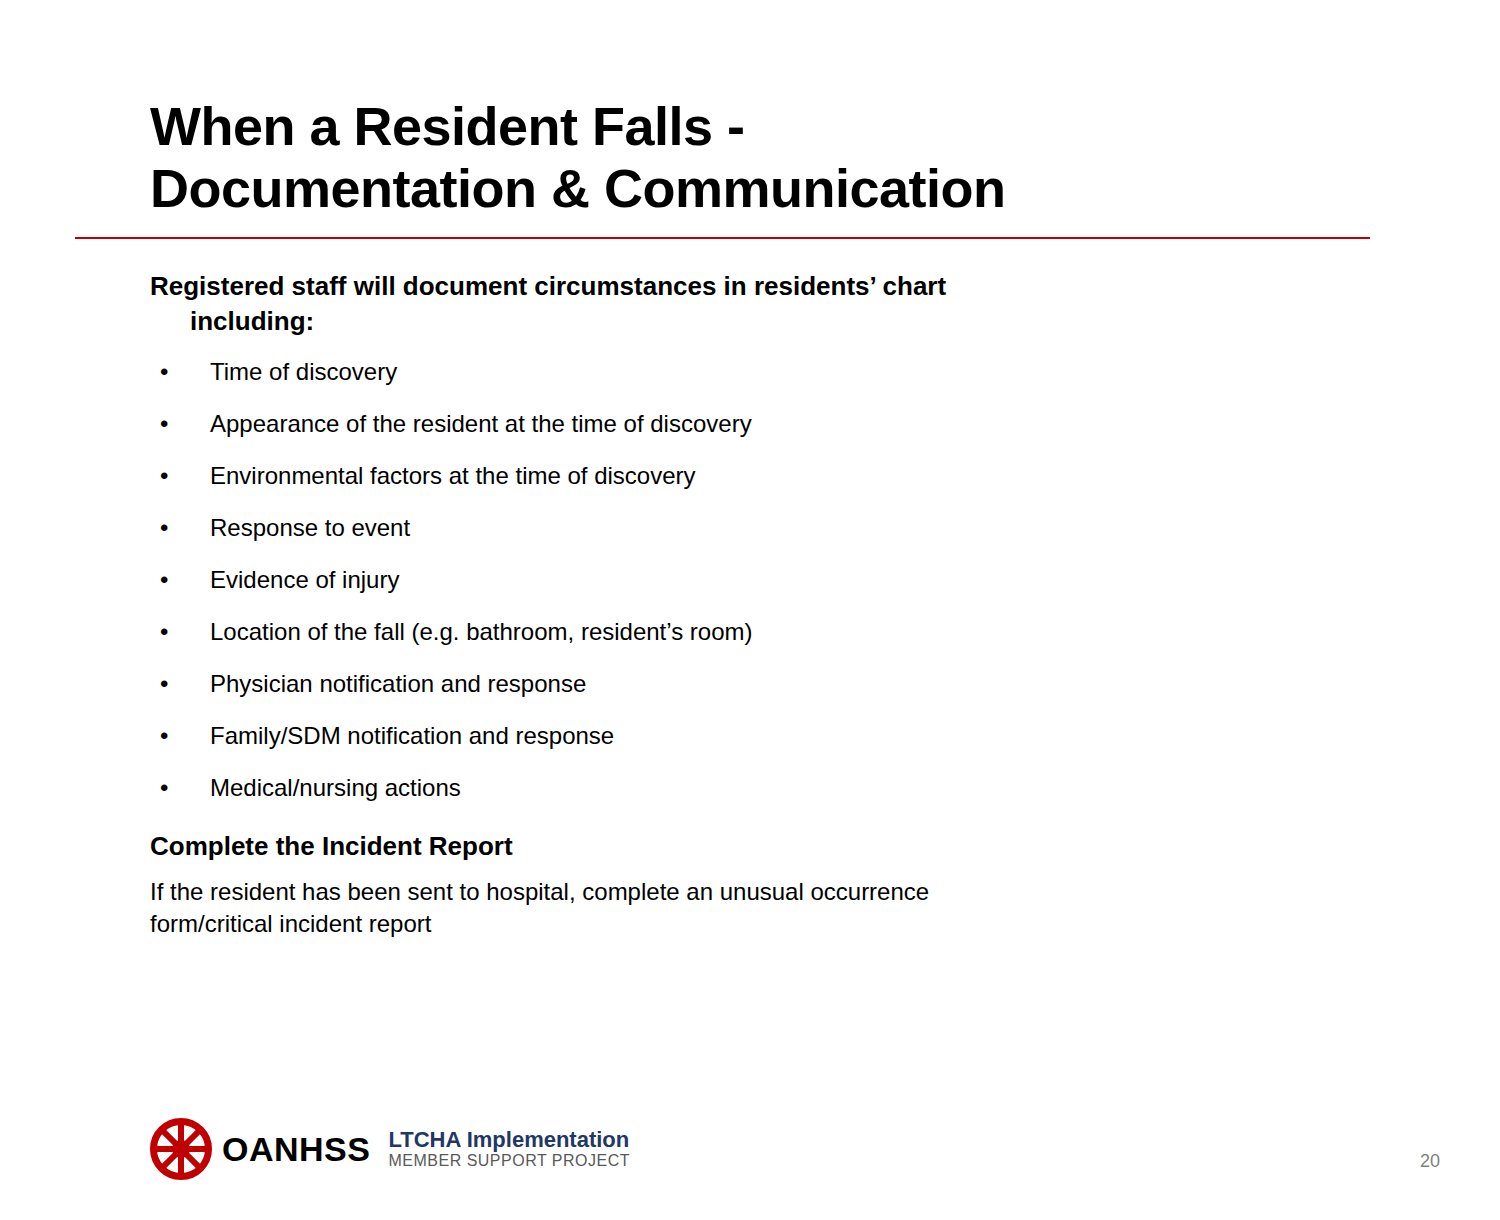When a Resident Falls -
Documentation & Communication
Registered staff will document circumstances in residents’ chartincluding:
Time of discovery
Appearance of the resident at the time of discovery
Environmental factors at the time of discovery
Response to event
Evidence of injury
Location of the fall (e.g. bathroom, resident’s room)
Physician notification and response
Family/SDM notification and response
Medical/nursing actions
Complete the Incident Report
If the resident has been sent to hospital, complete an unusual occurrence
form/critical incident report
OANHSS
LTCHA Implementation
MEMBER SUPPORT PROJECT
20